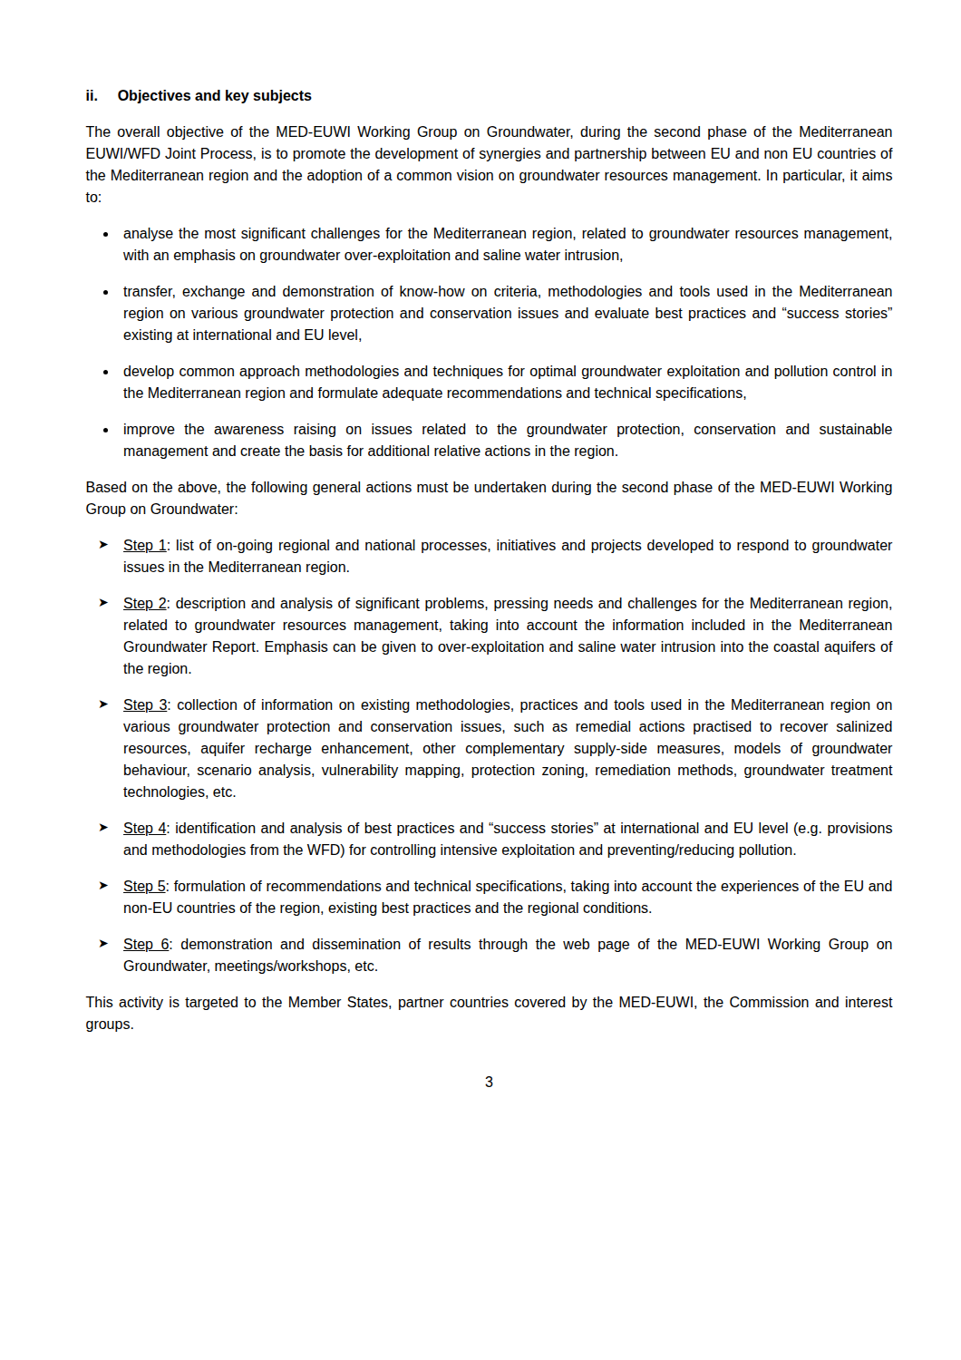ii. Objectives and key subjects
The overall objective of the MED-EUWI Working Group on Groundwater, during the second phase of the Mediterranean EUWI/WFD Joint Process, is to promote the development of synergies and partnership between EU and non EU countries of the Mediterranean region and the adoption of a common vision on groundwater resources management. In particular, it aims to:
analyse the most significant challenges for the Mediterranean region, related to groundwater resources management, with an emphasis on groundwater over-exploitation and saline water intrusion,
transfer, exchange and demonstration of know-how on criteria, methodologies and tools used in the Mediterranean region on various groundwater protection and conservation issues and evaluate best practices and “success stories” existing at international and EU level,
develop common approach methodologies and techniques for optimal groundwater exploitation and pollution control in the Mediterranean region and formulate adequate recommendations and technical specifications,
improve the awareness raising on issues related to the groundwater protection, conservation and sustainable management and create the basis for additional relative actions in the region.
Based on the above, the following general actions must be undertaken during the second phase of the MED-EUWI Working Group on Groundwater:
Step 1: list of on-going regional and national processes, initiatives and projects developed to respond to groundwater issues in the Mediterranean region.
Step 2: description and analysis of significant problems, pressing needs and challenges for the Mediterranean region, related to groundwater resources management, taking into account the information included in the Mediterranean Groundwater Report. Emphasis can be given to over-exploitation and saline water intrusion into the coastal aquifers of the region.
Step 3: collection of information on existing methodologies, practices and tools used in the Mediterranean region on various groundwater protection and conservation issues, such as remedial actions practised to recover salinized resources, aquifer recharge enhancement, other complementary supply-side measures, models of groundwater behaviour, scenario analysis, vulnerability mapping, protection zoning, remediation methods, groundwater treatment technologies, etc.
Step 4: identification and analysis of best practices and “success stories” at international and EU level (e.g. provisions and methodologies from the WFD) for controlling intensive exploitation and preventing/reducing pollution.
Step 5: formulation of recommendations and technical specifications, taking into account the experiences of the EU and non-EU countries of the region, existing best practices and the regional conditions.
Step 6: demonstration and dissemination of results through the web page of the MED-EUWI Working Group on Groundwater, meetings/workshops, etc.
This activity is targeted to the Member States, partner countries covered by the MED-EUWI, the Commission and interest groups.
3